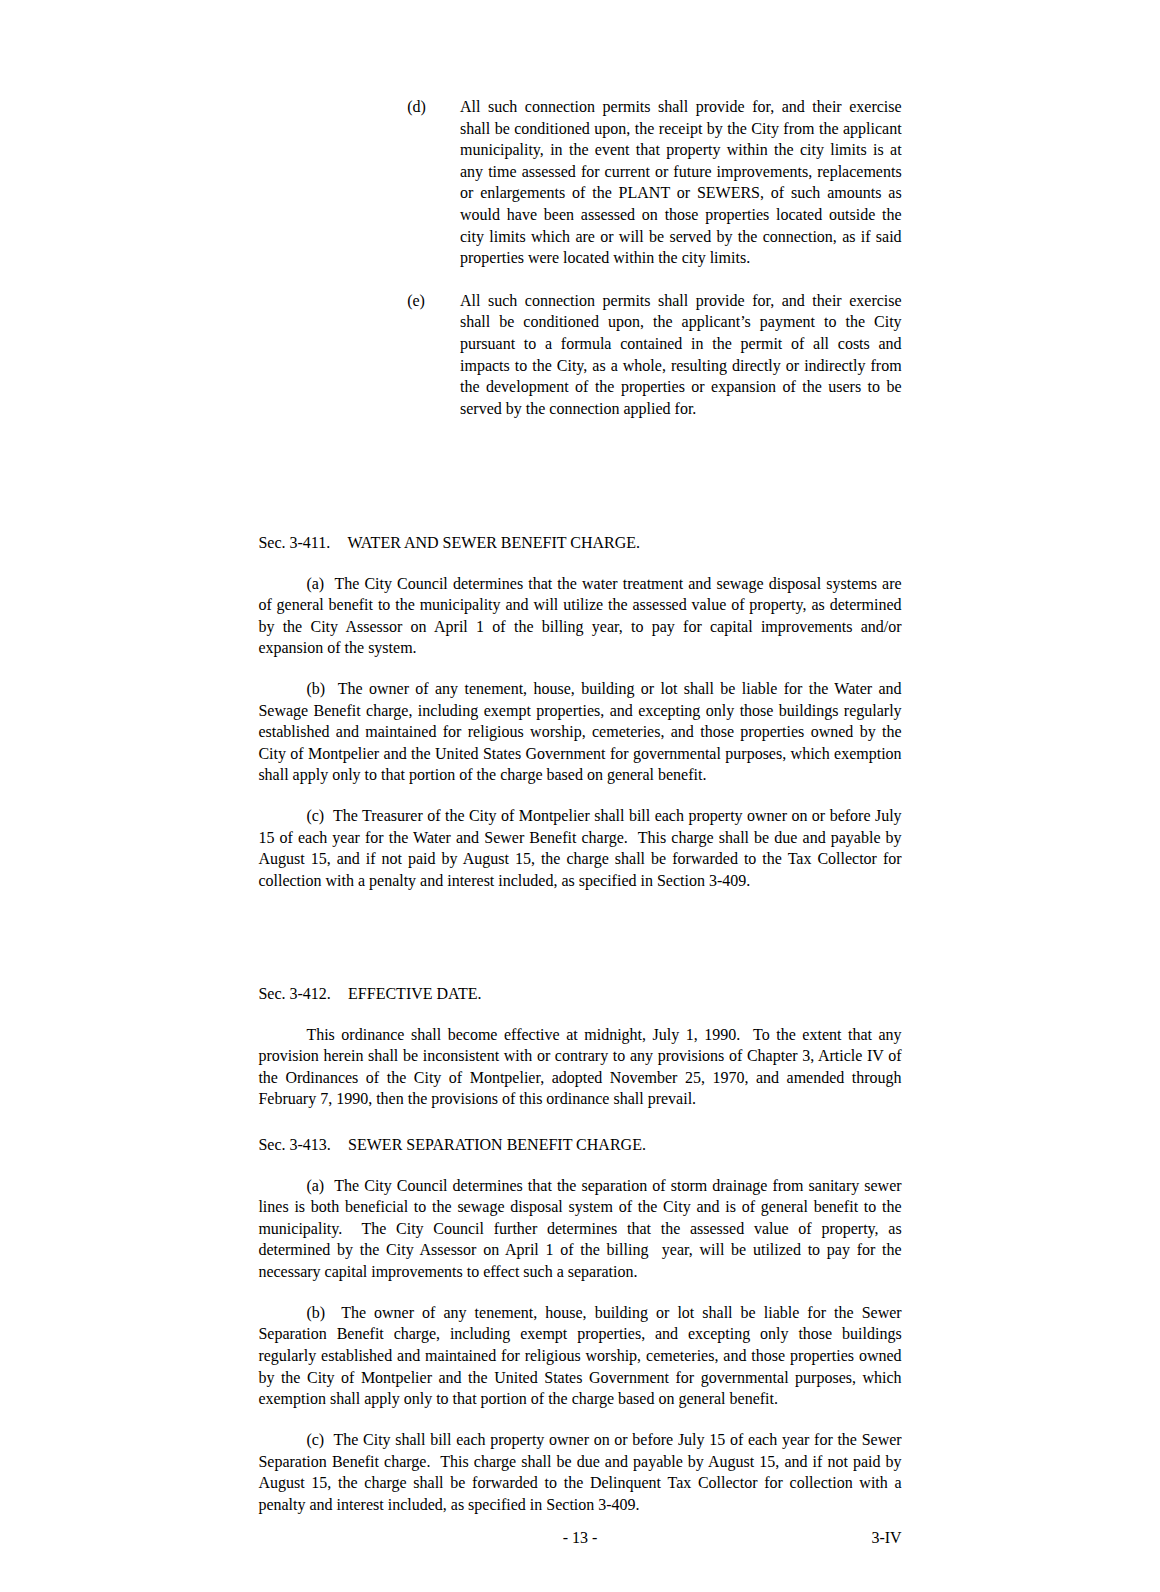(d) All such connection permits shall provide for, and their exercise shall be conditioned upon, the receipt by the City from the applicant municipality, in the event that property within the city limits is at any time assessed for current or future improvements, replacements or enlargements of the PLANT or SEWERS, of such amounts as would have been assessed on those properties located outside the city limits which are or will be served by the connection, as if said properties were located within the city limits.
(e) All such connection permits shall provide for, and their exercise shall be conditioned upon, the applicant’s payment to the City pursuant to a formula contained in the permit of all costs and impacts to the City, as a whole, resulting directly or indirectly from the development of the properties or expansion of the users to be served by the connection applied for.
Sec. 3-411. WATER AND SEWER BENEFIT CHARGE.
(a) The City Council determines that the water treatment and sewage disposal systems are of general benefit to the municipality and will utilize the assessed value of property, as determined by the City Assessor on April 1 of the billing year, to pay for capital improvements and/or expansion of the system.
(b) The owner of any tenement, house, building or lot shall be liable for the Water and Sewage Benefit charge, including exempt properties, and excepting only those buildings regularly established and maintained for religious worship, cemeteries, and those properties owned by the City of Montpelier and the United States Government for governmental purposes, which exemption shall apply only to that portion of the charge based on general benefit.
(c) The Treasurer of the City of Montpelier shall bill each property owner on or before July 15 of each year for the Water and Sewer Benefit charge. This charge shall be due and payable by August 15, and if not paid by August 15, the charge shall be forwarded to the Tax Collector for collection with a penalty and interest included, as specified in Section 3-409.
Sec. 3-412. EFFECTIVE DATE.
This ordinance shall become effective at midnight, July 1, 1990. To the extent that any provision herein shall be inconsistent with or contrary to any provisions of Chapter 3, Article IV of the Ordinances of the City of Montpelier, adopted November 25, 1970, and amended through February 7, 1990, then the provisions of this ordinance shall prevail.
Sec. 3-413. SEWER SEPARATION BENEFIT CHARGE.
(a) The City Council determines that the separation of storm drainage from sanitary sewer lines is both beneficial to the sewage disposal system of the City and is of general benefit to the municipality. The City Council further determines that the assessed value of property, as determined by the City Assessor on April 1 of the billing year, will be utilized to pay for the necessary capital improvements to effect such a separation.
(b) The owner of any tenement, house, building or lot shall be liable for the Sewer Separation Benefit charge, including exempt properties, and excepting only those buildings regularly established and maintained for religious worship, cemeteries, and those properties owned by the City of Montpelier and the United States Government for governmental purposes, which exemption shall apply only to that portion of the charge based on general benefit.
(c) The City shall bill each property owner on or before July 15 of each year for the Sewer Separation Benefit charge. This charge shall be due and payable by August 15, and if not paid by August 15, the charge shall be forwarded to the Delinquent Tax Collector for collection with a penalty and interest included, as specified in Section 3-409.
- 13 - 3-IV